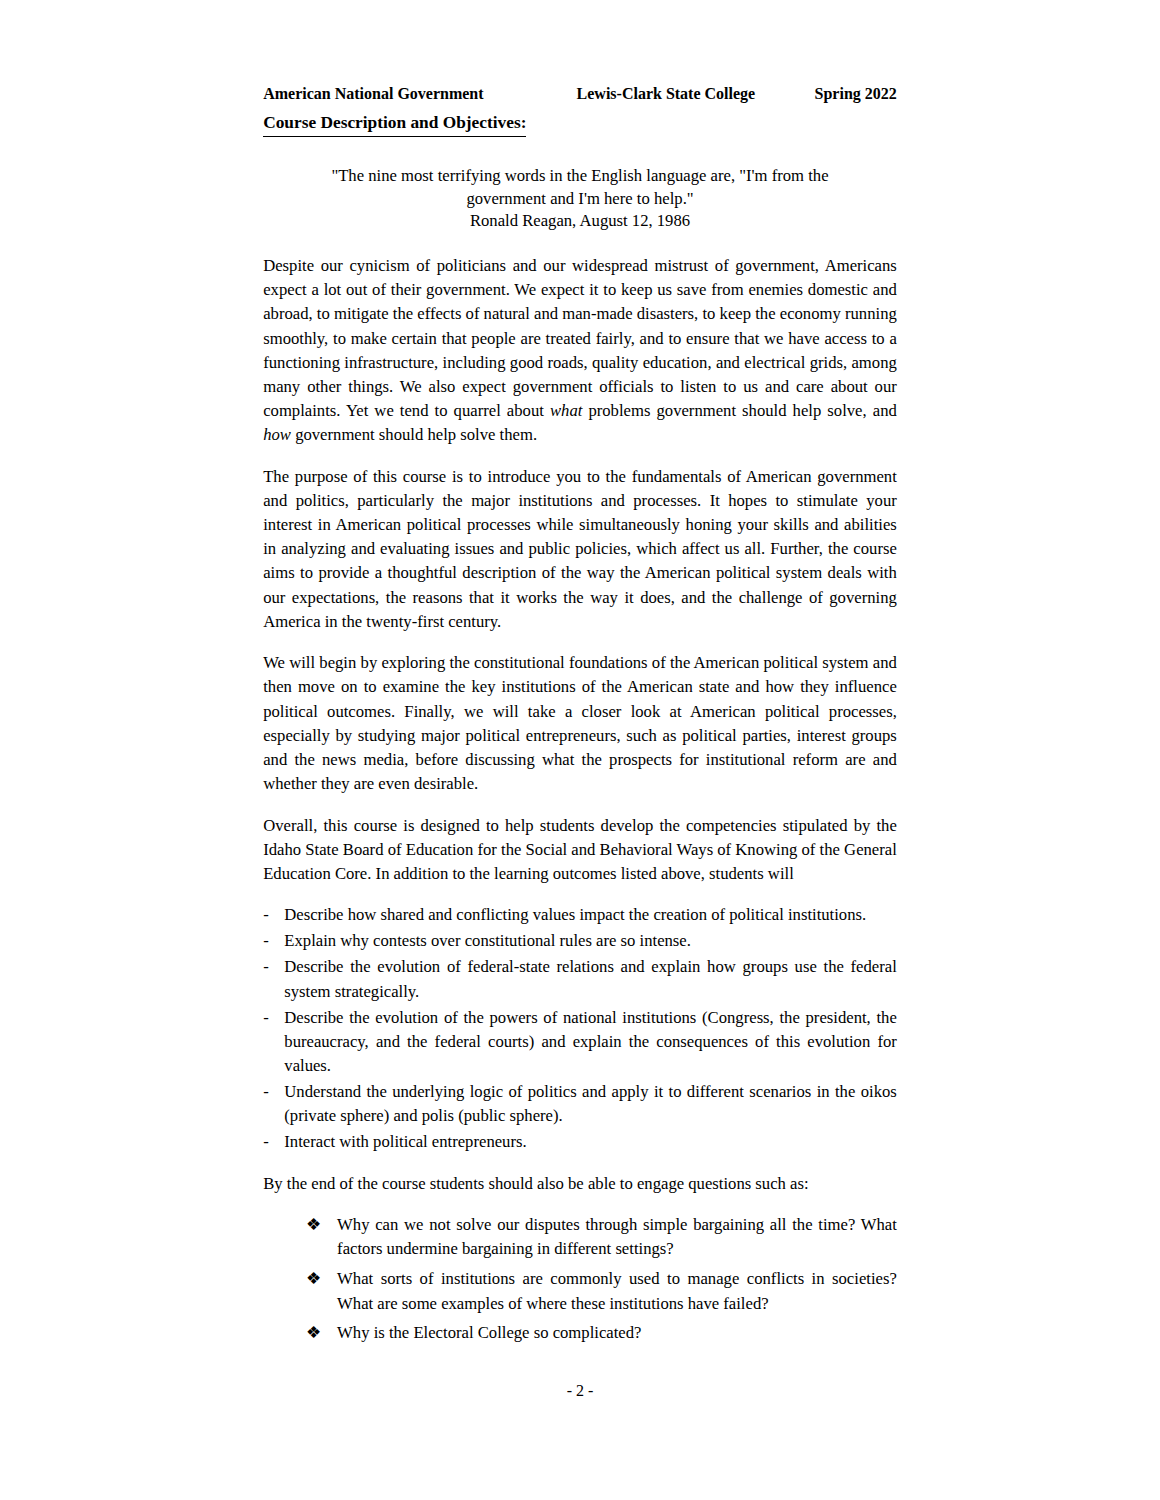American National Government Lewis-Clark State College Spring 2022
Course Description and Objectives:
"The nine most terrifying words in the English language are, "I'm from the government and I'm here to help."
Ronald Reagan, August 12, 1986
Despite our cynicism of politicians and our widespread mistrust of government, Americans expect a lot out of their government. We expect it to keep us save from enemies domestic and abroad, to mitigate the effects of natural and man-made disasters, to keep the economy running smoothly, to make certain that people are treated fairly, and to ensure that we have access to a functioning infrastructure, including good roads, quality education, and electrical grids, among many other things. We also expect government officials to listen to us and care about our complaints. Yet we tend to quarrel about what problems government should help solve, and how government should help solve them.
The purpose of this course is to introduce you to the fundamentals of American government and politics, particularly the major institutions and processes. It hopes to stimulate your interest in American political processes while simultaneously honing your skills and abilities in analyzing and evaluating issues and public policies, which affect us all. Further, the course aims to provide a thoughtful description of the way the American political system deals with our expectations, the reasons that it works the way it does, and the challenge of governing America in the twenty-first century.
We will begin by exploring the constitutional foundations of the American political system and then move on to examine the key institutions of the American state and how they influence political outcomes. Finally, we will take a closer look at American political processes, especially by studying major political entrepreneurs, such as political parties, interest groups and the news media, before discussing what the prospects for institutional reform are and whether they are even desirable.
Overall, this course is designed to help students develop the competencies stipulated by the Idaho State Board of Education for the Social and Behavioral Ways of Knowing of the General Education Core. In addition to the learning outcomes listed above, students will
Describe how shared and conflicting values impact the creation of political institutions.
Explain why contests over constitutional rules are so intense.
Describe the evolution of federal-state relations and explain how groups use the federal system strategically.
Describe the evolution of the powers of national institutions (Congress, the president, the bureaucracy, and the federal courts) and explain the consequences of this evolution for values.
Understand the underlying logic of politics and apply it to different scenarios in the oikos (private sphere) and polis (public sphere).
Interact with political entrepreneurs.
By the end of the course students should also be able to engage questions such as:
Why can we not solve our disputes through simple bargaining all the time? What factors undermine bargaining in different settings?
What sorts of institutions are commonly used to manage conflicts in societies? What are some examples of where these institutions have failed?
Why is the Electoral College so complicated?
- 2 -